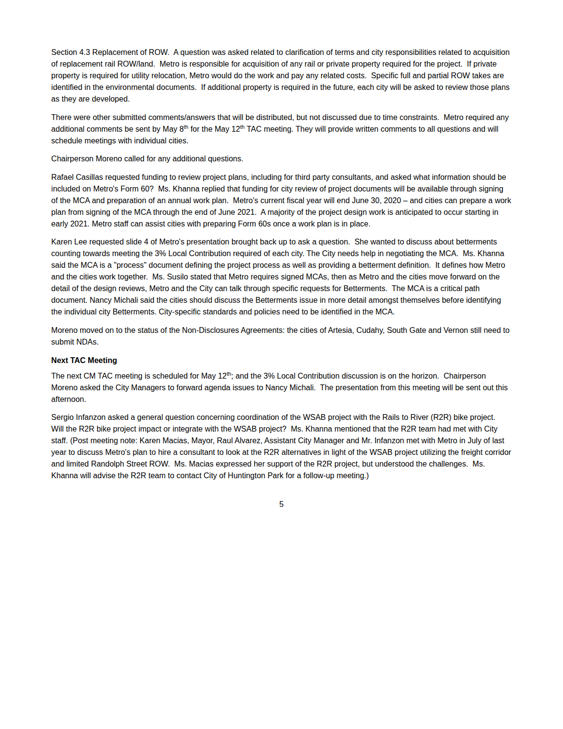Section 4.3 Replacement of ROW. A question was asked related to clarification of terms and city responsibilities related to acquisition of replacement rail ROW/land. Metro is responsible for acquisition of any rail or private property required for the project. If private property is required for utility relocation, Metro would do the work and pay any related costs. Specific full and partial ROW takes are identified in the environmental documents. If additional property is required in the future, each city will be asked to review those plans as they are developed.
There were other submitted comments/answers that will be distributed, but not discussed due to time constraints. Metro required any additional comments be sent by May 8th for the May 12th TAC meeting. They will provide written comments to all questions and will schedule meetings with individual cities.
Chairperson Moreno called for any additional questions.
Rafael Casillas requested funding to review project plans, including for third party consultants, and asked what information should be included on Metro's Form 60? Ms. Khanna replied that funding for city review of project documents will be available through signing of the MCA and preparation of an annual work plan. Metro's current fiscal year will end June 30, 2020 – and cities can prepare a work plan from signing of the MCA through the end of June 2021. A majority of the project design work is anticipated to occur starting in early 2021. Metro staff can assist cities with preparing Form 60s once a work plan is in place.
Karen Lee requested slide 4 of Metro's presentation brought back up to ask a question. She wanted to discuss about betterments counting towards meeting the 3% Local Contribution required of each city. The City needs help in negotiating the MCA. Ms. Khanna said the MCA is a "process" document defining the project process as well as providing a betterment definition. It defines how Metro and the cities work together. Ms. Susilo stated that Metro requires signed MCAs, then as Metro and the cities move forward on the detail of the design reviews, Metro and the City can talk through specific requests for Betterments. The MCA is a critical path document. Nancy Michali said the cities should discuss the Betterments issue in more detail amongst themselves before identifying the individual city Betterments. City-specific standards and policies need to be identified in the MCA.
Moreno moved on to the status of the Non-Disclosures Agreements: the cities of Artesia, Cudahy, South Gate and Vernon still need to submit NDAs.
Next TAC Meeting
The next CM TAC meeting is scheduled for May 12th; and the 3% Local Contribution discussion is on the horizon. Chairperson Moreno asked the City Managers to forward agenda issues to Nancy Michali. The presentation from this meeting will be sent out this afternoon.
Sergio Infanzon asked a general question concerning coordination of the WSAB project with the Rails to River (R2R) bike project. Will the R2R bike project impact or integrate with the WSAB project? Ms. Khanna mentioned that the R2R team had met with City staff. (Post meeting note: Karen Macias, Mayor, Raul Alvarez, Assistant City Manager and Mr. Infanzon met with Metro in July of last year to discuss Metro's plan to hire a consultant to look at the R2R alternatives in light of the WSAB project utilizing the freight corridor and limited Randolph Street ROW. Ms. Macias expressed her support of the R2R project, but understood the challenges. Ms. Khanna will advise the R2R team to contact City of Huntington Park for a follow-up meeting.)
5